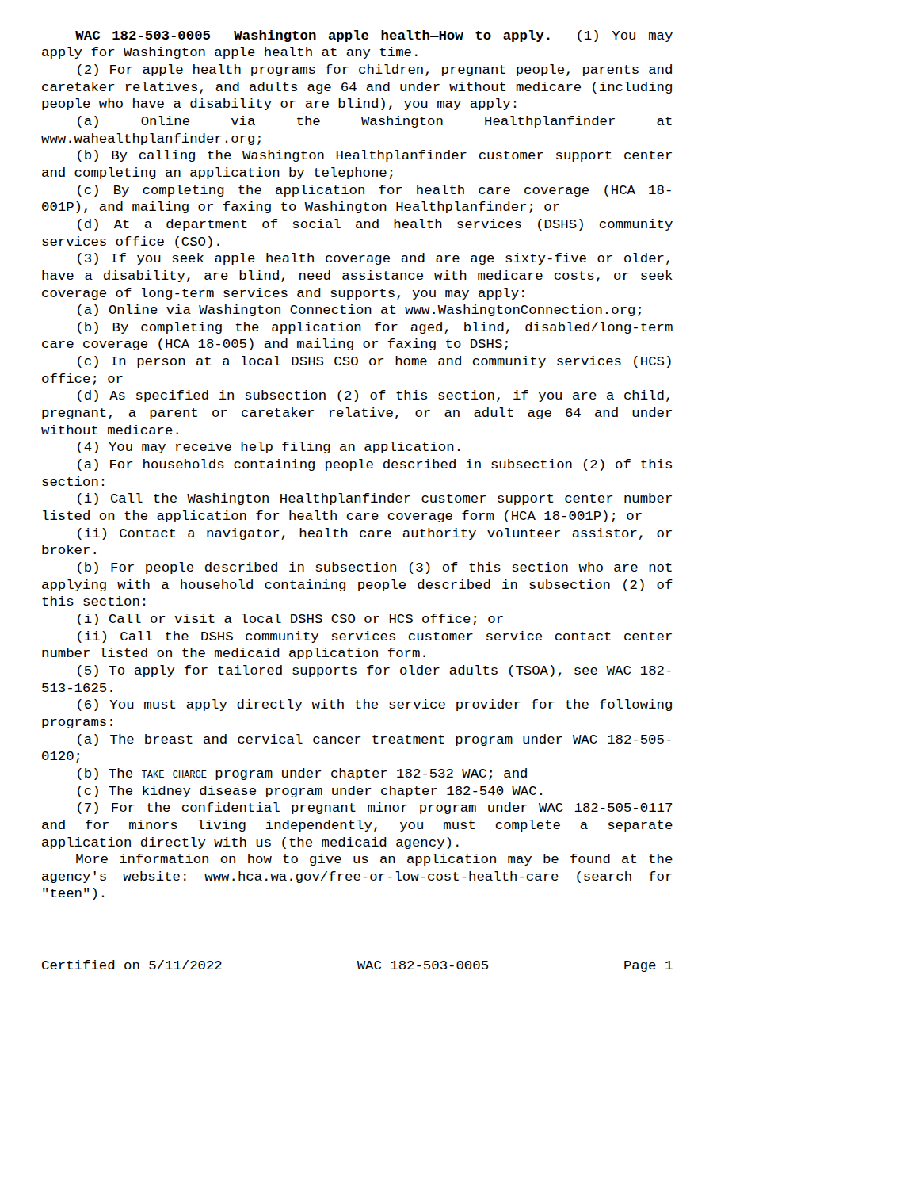WAC 182-503-0005 Washington apple health—How to apply. (1) You may apply for Washington apple health at any time.
(2) For apple health programs for children, pregnant people, parents and caretaker relatives, and adults age 64 and under without medicare (including people who have a disability or are blind), you may apply:
(a) Online via the Washington Healthplanfinder at www.wahealthplanfinder.org;
(b) By calling the Washington Healthplanfinder customer support center and completing an application by telephone;
(c) By completing the application for health care coverage (HCA 18-001P), and mailing or faxing to Washington Healthplanfinder; or
(d) At a department of social and health services (DSHS) community services office (CSO).
(3) If you seek apple health coverage and are age sixty-five or older, have a disability, are blind, need assistance with medicare costs, or seek coverage of long-term services and supports, you may apply:
(a) Online via Washington Connection at www.WashingtonConnection.org;
(b) By completing the application for aged, blind, disabled/long-term care coverage (HCA 18-005) and mailing or faxing to DSHS;
(c) In person at a local DSHS CSO or home and community services (HCS) office; or
(d) As specified in subsection (2) of this section, if you are a child, pregnant, a parent or caretaker relative, or an adult age 64 and under without medicare.
(4) You may receive help filing an application.
(a) For households containing people described in subsection (2) of this section:
(i) Call the Washington Healthplanfinder customer support center number listed on the application for health care coverage form (HCA 18-001P); or
(ii) Contact a navigator, health care authority volunteer assistor, or broker.
(b) For people described in subsection (3) of this section who are not applying with a household containing people described in subsection (2) of this section:
(i) Call or visit a local DSHS CSO or HCS office; or
(ii) Call the DSHS community services customer service contact center number listed on the medicaid application form.
(5) To apply for tailored supports for older adults (TSOA), see WAC 182-513-1625.
(6) You must apply directly with the service provider for the following programs:
(a) The breast and cervical cancer treatment program under WAC 182-505-0120;
(b) The take charge program under chapter 182-532 WAC; and
(c) The kidney disease program under chapter 182-540 WAC.
(7) For the confidential pregnant minor program under WAC 182-505-0117 and for minors living independently, you must complete a separate application directly with us (the medicaid agency).
More information on how to give us an application may be found at the agency's website: www.hca.wa.gov/free-or-low-cost-health-care (search for "teen").
Certified on 5/11/2022 WAC 182-503-0005 Page 1